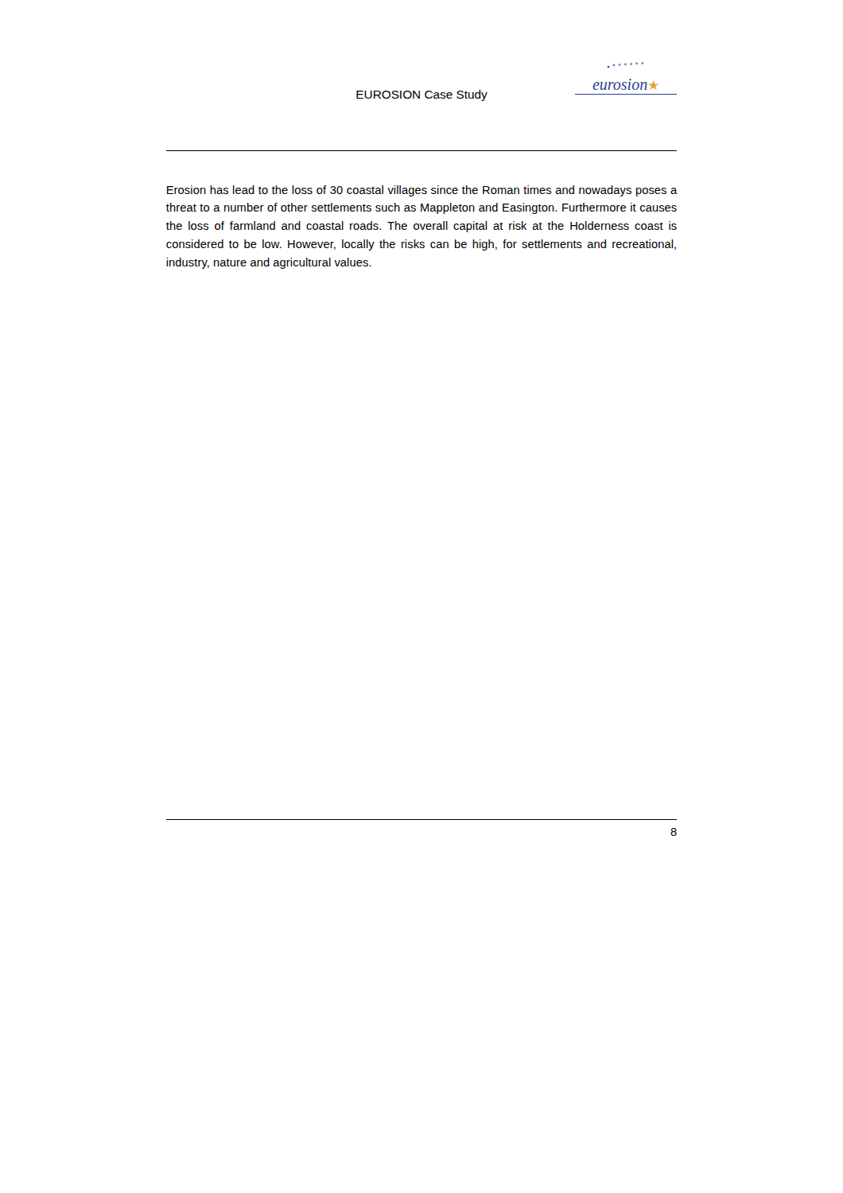EUROSION Case Study
• * * * * * *
eurosion★
Erosion has lead to the loss of 30 coastal villages since the Roman times and nowadays poses a threat to a number of other settlements such as Mappleton and Easington. Furthermore it causes the loss of farmland and coastal roads. The overall capital at risk at the Holderness coast is considered to be low. However, locally the risks can be high, for settlements and recreational, industry, nature and agricultural values.
8